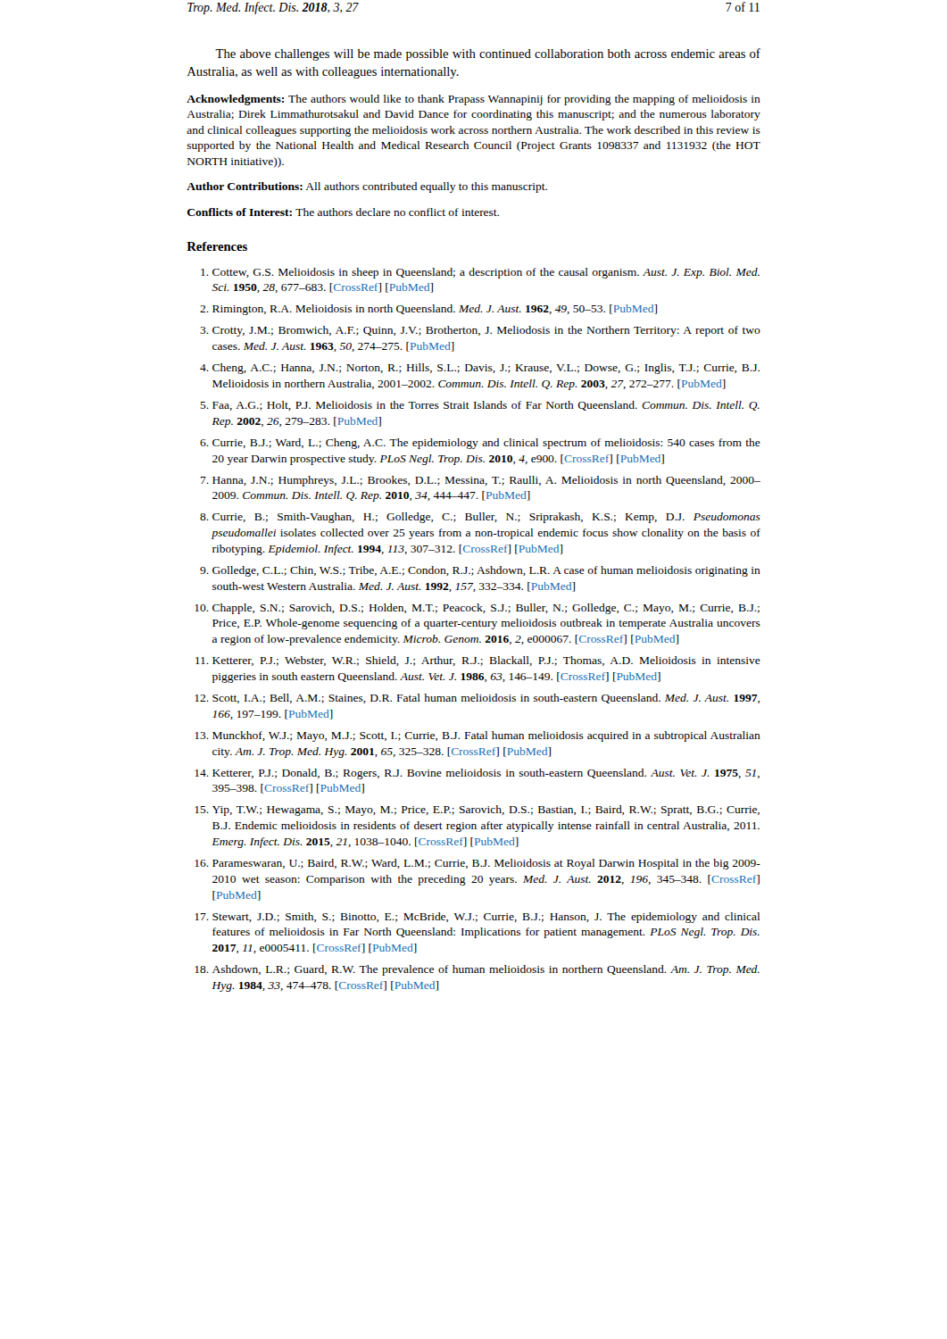Trop. Med. Infect. Dis. 2018, 3, 27
7 of 11
The above challenges will be made possible with continued collaboration both across endemic areas of Australia, as well as with colleagues internationally.
Acknowledgments: The authors would like to thank Prapass Wannapinij for providing the mapping of melioidosis in Australia; Direk Limmathurotsakul and David Dance for coordinating this manuscript; and the numerous laboratory and clinical colleagues supporting the melioidosis work across northern Australia. The work described in this review is supported by the National Health and Medical Research Council (Project Grants 1098337 and 1131932 (the HOT NORTH initiative)).
Author Contributions: All authors contributed equally to this manuscript.
Conflicts of Interest: The authors declare no conflict of interest.
References
Cottew, G.S. Melioidosis in sheep in Queensland; a description of the causal organism. Aust. J. Exp. Biol. Med. Sci. 1950, 28, 677–683. [CrossRef] [PubMed]
Rimington, R.A. Melioidosis in north Queensland. Med. J. Aust. 1962, 49, 50–53. [PubMed]
Crotty, J.M.; Bromwich, A.F.; Quinn, J.V.; Brotherton, J. Meliodosis in the Northern Territory: A report of two cases. Med. J. Aust. 1963, 50, 274–275. [PubMed]
Cheng, A.C.; Hanna, J.N.; Norton, R.; Hills, S.L.; Davis, J.; Krause, V.L.; Dowse, G.; Inglis, T.J.; Currie, B.J. Melioidosis in northern Australia, 2001–2002. Commun. Dis. Intell. Q. Rep. 2003, 27, 272–277. [PubMed]
Faa, A.G.; Holt, P.J. Melioidosis in the Torres Strait Islands of Far North Queensland. Commun. Dis. Intell. Q. Rep. 2002, 26, 279–283. [PubMed]
Currie, B.J.; Ward, L.; Cheng, A.C. The epidemiology and clinical spectrum of melioidosis: 540 cases from the 20 year Darwin prospective study. PLoS Negl. Trop. Dis. 2010, 4, e900. [CrossRef] [PubMed]
Hanna, J.N.; Humphreys, J.L.; Brookes, D.L.; Messina, T.; Raulli, A. Melioidosis in north Queensland, 2000–2009. Commun. Dis. Intell. Q. Rep. 2010, 34, 444–447. [PubMed]
Currie, B.; Smith-Vaughan, H.; Golledge, C.; Buller, N.; Sriprakash, K.S.; Kemp, D.J. Pseudomonas pseudomallei isolates collected over 25 years from a non-tropical endemic focus show clonality on the basis of ribotyping. Epidemiol. Infect. 1994, 113, 307–312. [CrossRef] [PubMed]
Golledge, C.L.; Chin, W.S.; Tribe, A.E.; Condon, R.J.; Ashdown, L.R. A case of human melioidosis originating in south-west Western Australia. Med. J. Aust. 1992, 157, 332–334. [PubMed]
Chapple, S.N.; Sarovich, D.S.; Holden, M.T.; Peacock, S.J.; Buller, N.; Golledge, C.; Mayo, M.; Currie, B.J.; Price, E.P. Whole-genome sequencing of a quarter-century melioidosis outbreak in temperate Australia uncovers a region of low-prevalence endemicity. Microb. Genom. 2016, 2, e000067. [CrossRef] [PubMed]
Ketterer, P.J.; Webster, W.R.; Shield, J.; Arthur, R.J.; Blackall, P.J.; Thomas, A.D. Melioidosis in intensive piggeries in south eastern Queensland. Aust. Vet. J. 1986, 63, 146–149. [CrossRef] [PubMed]
Scott, I.A.; Bell, A.M.; Staines, D.R. Fatal human melioidosis in south-eastern Queensland. Med. J. Aust. 1997, 166, 197–199. [PubMed]
Munckhof, W.J.; Mayo, M.J.; Scott, I.; Currie, B.J. Fatal human melioidosis acquired in a subtropical Australian city. Am. J. Trop. Med. Hyg. 2001, 65, 325–328. [CrossRef] [PubMed]
Ketterer, P.J.; Donald, B.; Rogers, R.J. Bovine melioidosis in south-eastern Queensland. Aust. Vet. J. 1975, 51, 395–398. [CrossRef] [PubMed]
Yip, T.W.; Hewagama, S.; Mayo, M.; Price, E.P.; Sarovich, D.S.; Bastian, I.; Baird, R.W.; Spratt, B.G.; Currie, B.J. Endemic melioidosis in residents of desert region after atypically intense rainfall in central Australia, 2011. Emerg. Infect. Dis. 2015, 21, 1038–1040. [CrossRef] [PubMed]
Parameswaran, U.; Baird, R.W.; Ward, L.M.; Currie, B.J. Melioidosis at Royal Darwin Hospital in the big 2009-2010 wet season: Comparison with the preceding 20 years. Med. J. Aust. 2012, 196, 345–348. [CrossRef] [PubMed]
Stewart, J.D.; Smith, S.; Binotto, E.; McBride, W.J.; Currie, B.J.; Hanson, J. The epidemiology and clinical features of melioidosis in Far North Queensland: Implications for patient management. PLoS Negl. Trop. Dis. 2017, 11, e0005411. [CrossRef] [PubMed]
Ashdown, L.R.; Guard, R.W. The prevalence of human melioidosis in northern Queensland. Am. J. Trop. Med. Hyg. 1984, 33, 474–478. [CrossRef] [PubMed]